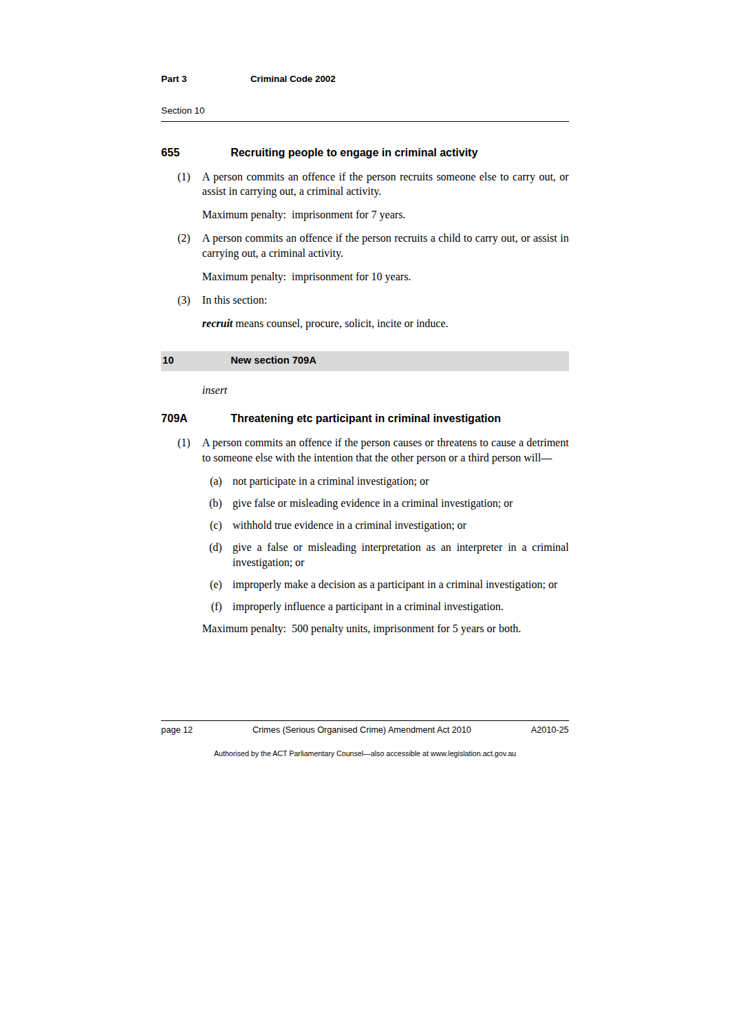Part 3 Criminal Code 2002
Section 10
655 Recruiting people to engage in criminal activity
(1) A person commits an offence if the person recruits someone else to carry out, or assist in carrying out, a criminal activity.
Maximum penalty: imprisonment for 7 years.
(2) A person commits an offence if the person recruits a child to carry out, or assist in carrying out, a criminal activity.
Maximum penalty: imprisonment for 10 years.
(3) In this section:
recruit means counsel, procure, solicit, incite or induce.
10 New section 709A
insert
709A Threatening etc participant in criminal investigation
(1) A person commits an offence if the person causes or threatens to cause a detriment to someone else with the intention that the other person or a third person will—
(a) not participate in a criminal investigation; or
(b) give false or misleading evidence in a criminal investigation; or
(c) withhold true evidence in a criminal investigation; or
(d) give a false or misleading interpretation as an interpreter in a criminal investigation; or
(e) improperly make a decision as a participant in a criminal investigation; or
(f) improperly influence a participant in a criminal investigation.
Maximum penalty: 500 penalty units, imprisonment for 5 years or both.
page 12 Crimes (Serious Organised Crime) Amendment Act 2010 A2010-25
Authorised by the ACT Parliamentary Counsel—also accessible at www.legislation.act.gov.au